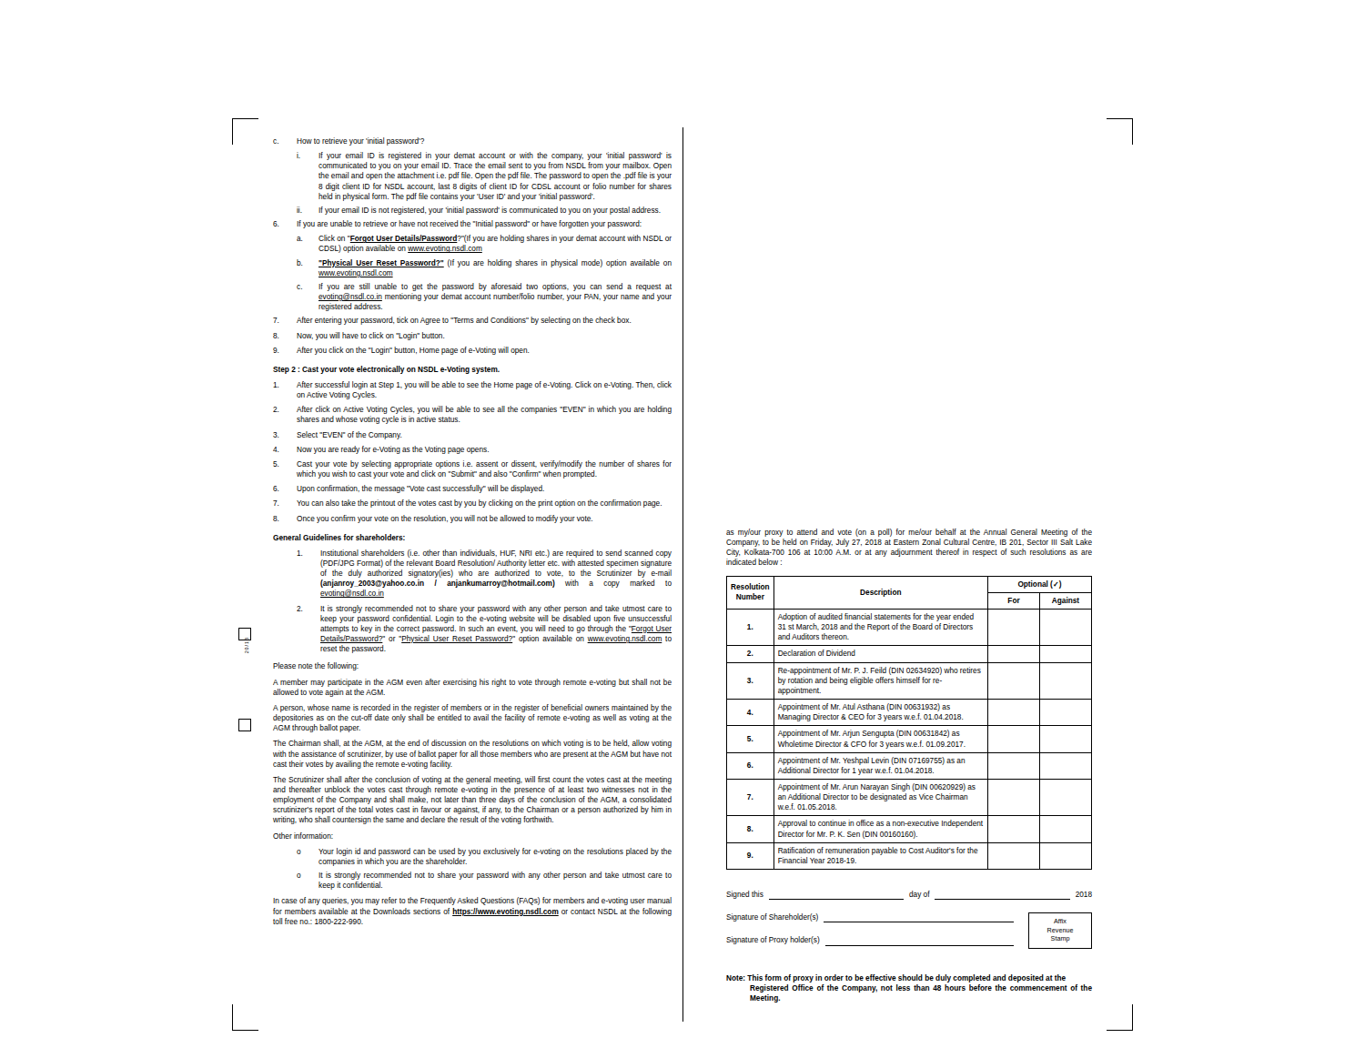20/18
c. How to retrieve your 'initial password'?
i. If your email ID is registered in your demat account or with the company, your 'initial password' is communicated to you on your email ID. Trace the email sent to you from NSDL from your mailbox. Open the email and open the attachment i.e. pdf file. Open the pdf file. The password to open the .pdf file is your 8 digit client ID for NSDL account, last 8 digits of client ID for CDSL account or folio number for shares held in physical form. The pdf file contains your 'User ID' and your 'initial password'.
ii. If your email ID is not registered, your 'initial password' is communicated to you on your postal address.
6. If you are unable to retrieve or have not received the "Initial password" or have forgotten your password:
a. Click on "Forgot User Details/Password?"(If you are holding shares in your demat account with NSDL or CDSL) option available on www.evoting.nsdl.com
b. "Physical User Reset Password?" (If you are holding shares in physical mode) option available on www.evoting.nsdl.com
c. If you are still unable to get the password by aforesaid two options, you can send a request at evoting@nsdl.co.in mentioning your demat account number/folio number, your PAN, your name and your registered address.
7. After entering your password, tick on Agree to "Terms and Conditions" by selecting on the check box.
8. Now, you will have to click on "Login" button.
9. After you click on the "Login" button, Home page of e-Voting will open.
Step 2 : Cast your vote electronically on NSDL e-Voting system.
1. After successful login at Step 1, you will be able to see the Home page of e-Voting. Click on e-Voting. Then, click on Active Voting Cycles.
2. After click on Active Voting Cycles, you will be able to see all the companies "EVEN" in which you are holding shares and whose voting cycle is in active status.
3. Select "EVEN" of the Company.
4. Now you are ready for e-Voting as the Voting page opens.
5. Cast your vote by selecting appropriate options i.e. assent or dissent, verify/modify the number of shares for which you wish to cast your vote and click on "Submit" and also "Confirm" when prompted.
6. Upon confirmation, the message "Vote cast successfully" will be displayed.
7. You can also take the printout of the votes cast by you by clicking on the print option on the confirmation page.
8. Once you confirm your vote on the resolution, you will not be allowed to modify your vote.
General Guidelines for shareholders:
1. Institutional shareholders (i.e. other than individuals, HUF, NRI etc.) are required to send scanned copy (PDF/JPG Format) of the relevant Board Resolution/ Authority letter etc. with attested specimen signature of the duly authorized signatory(ies) who are authorized to vote, to the Scrutinizer by e-mail (anjanroy_2003@yahoo.co.in / anjankumarroy@hotmail.com) with a copy marked to evoting@nsdl.co.in
2. It is strongly recommended not to share your password with any other person and take utmost care to keep your password confidential. Login to the e-voting website will be disabled upon five unsuccessful attempts to key in the correct password. In such an event, you will need to go through the "Forgot User Details/Password?" or "Physical User Reset Password?" option available on www.evoting.nsdl.com to reset the password.
Please note the following:
A member may participate in the AGM even after exercising his right to vote through remote e-voting but shall not be allowed to vote again at the AGM.
A person, whose name is recorded in the register of members or in the register of beneficial owners maintained by the depositories as on the cut-off date only shall be entitled to avail the facility of remote e-voting as well as voting at the AGM through ballot paper.
The Chairman shall, at the AGM, at the end of discussion on the resolutions on which voting is to be held, allow voting with the assistance of scrutinizer, by use of ballot paper for all those members who are present at the AGM but have not cast their votes by availing the remote e-voting facility.
The Scrutinizer shall after the conclusion of voting at the general meeting, will first count the votes cast at the meeting and thereafter unblock the votes cast through remote e-voting in the presence of at least two witnesses not in the employment of the Company and shall make, not later than three days of the conclusion of the AGM, a consolidated scrutinizer's report of the total votes cast in favour or against, if any, to the Chairman or a person authorized by him in writing, who shall countersign the same and declare the result of the voting forthwith.
Other information:
o Your login id and password can be used by you exclusively for e-voting on the resolutions placed by the companies in which you are the shareholder.
o It is strongly recommended not to share your password with any other person and take utmost care to keep it confidential.
In case of any queries, you may refer to the Frequently Asked Questions (FAQs) for members and e-voting user manual for members available at the Downloads sections of https://www.evoting.nsdl.com or contact NSDL at the following toll free no.: 1800-222-990.
as my/our proxy to attend and vote (on a poll) for me/our behalf at the Annual General Meeting of the Company, to be held on Friday, July 27, 2018 at Eastern Zonal Cultural Centre, IB 201, Sector III Salt Lake City, Kolkata-700 106 at 10:00 A.M. or at any adjournment thereof in respect of such resolutions as are indicated below :
| Resolution Number | Description | Optional (✓) |
| --- | --- | --- |
| For | Against |
| 1. | Adoption of audited financial statements for the year ended 31 st March, 2018 and the Report of the Board of Directors and Auditors thereon. | | |
| 2. | Declaration of Dividend | | |
| 3. | Re-appointment of Mr. P. J. Feild (DIN 02634920) who retires by rotation and being eligible offers himself for re-appointment. | | |
| 4. | Appointment of Mr. Atul Asthana (DIN 00631932) as Managing Director & CEO for 3 years w.e.f. 01.04.2018. | | |
| 5. | Appointment of Mr. Arjun Sengupta (DIN 00631842) as Wholetime Director & CFO for 3 years w.e.f. 01.09.2017. | | |
| 6. | Appointment of Mr. Yeshpal Levin (DIN 07169755) as an Additional Director for 1 year w.e.f. 01.04.2018. | | |
| 7. | Appointment of Mr. Arun Narayan Singh (DIN 00620929) as an Additional Director to be designated as Vice Chairman w.e.f. 01.05.2018. | | |
| 8. | Approval to continue in office as a non-executive Independent Director for Mr. P. K. Sen (DIN 00160160). | | |
| 9. | Ratification of remuneration payable to Cost Auditor's for the Financial Year 2018-19. | | |
Signed this day of 2018
Signature of Shareholder(s)
Signature of Proxy holder(s)
Affix
Revenue
Stamp
Note: This form of proxy in order to be effective should be duly completed and deposited at the Registered Office of the Company, not less than 48 hours before the commencement of the Meeting.